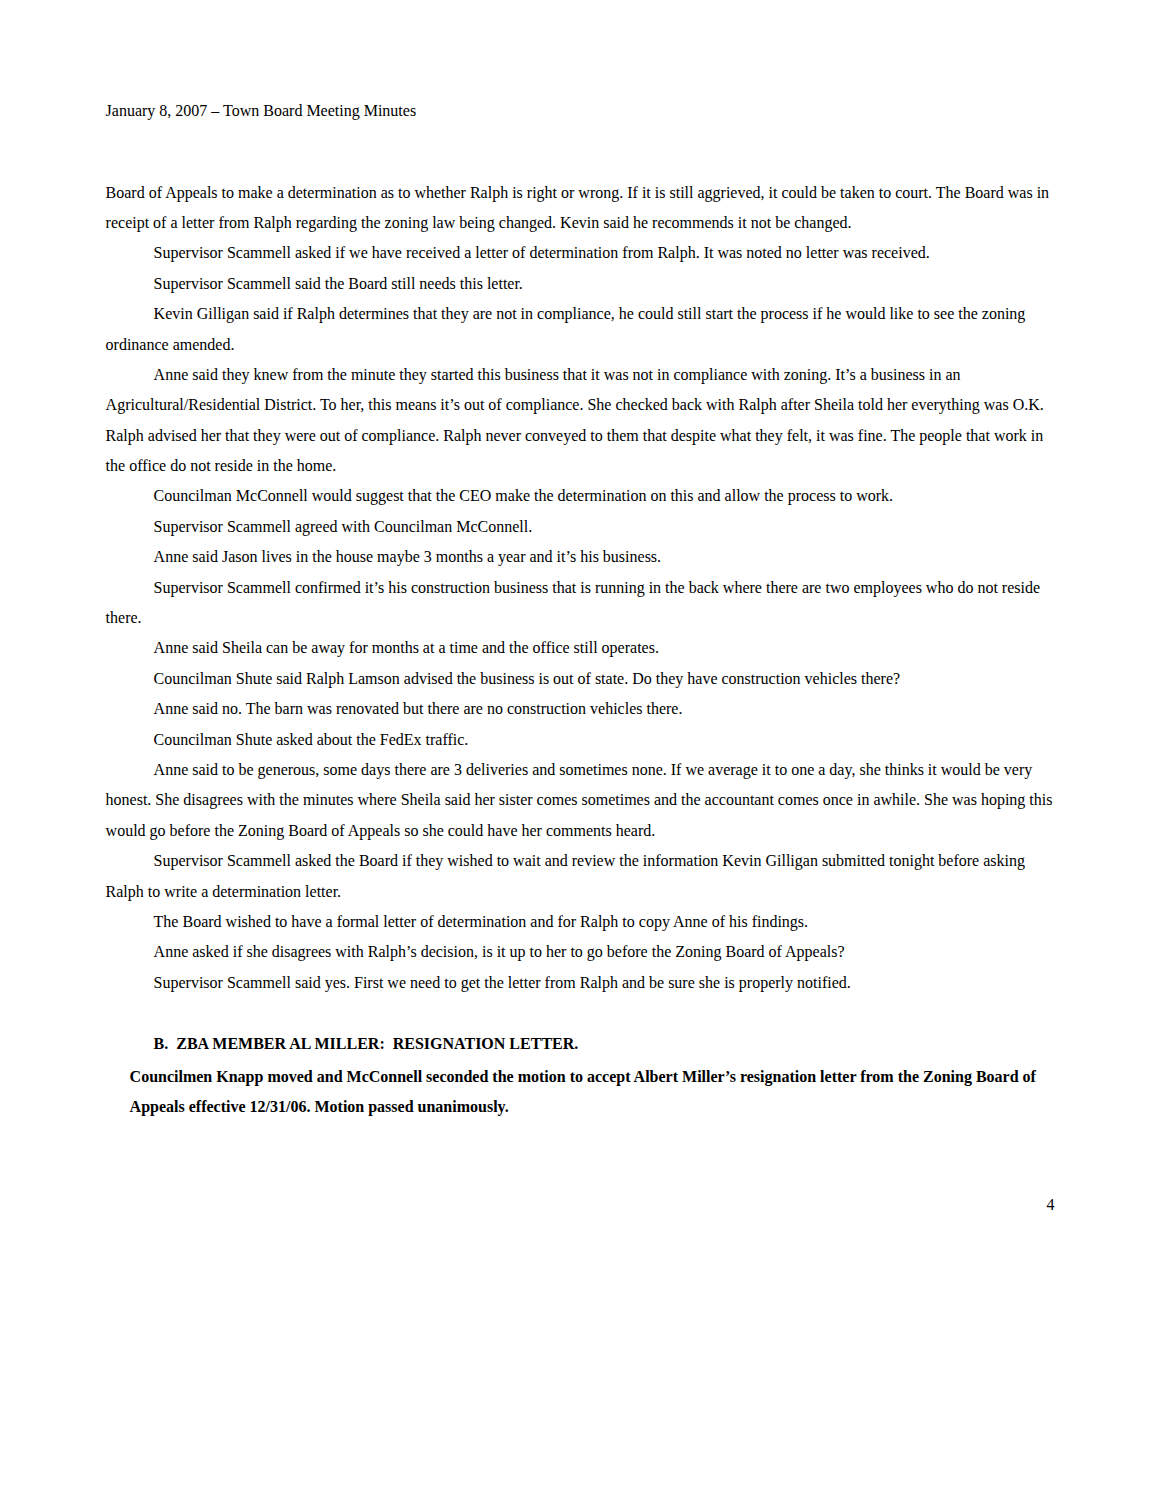January 8, 2007 – Town Board Meeting Minutes
Board of Appeals to make a determination as to whether Ralph is right or wrong. If it is still aggrieved, it could be taken to court. The Board was in receipt of a letter from Ralph regarding the zoning law being changed. Kevin said he recommends it not be changed.
Supervisor Scammell asked if we have received a letter of determination from Ralph. It was noted no letter was received.
Supervisor Scammell said the Board still needs this letter.
Kevin Gilligan said if Ralph determines that they are not in compliance, he could still start the process if he would like to see the zoning ordinance amended.
Anne said they knew from the minute they started this business that it was not in compliance with zoning. It’s a business in an Agricultural/Residential District. To her, this means it’s out of compliance. She checked back with Ralph after Sheila told her everything was O.K. Ralph advised her that they were out of compliance. Ralph never conveyed to them that despite what they felt, it was fine. The people that work in the office do not reside in the home.
Councilman McConnell would suggest that the CEO make the determination on this and allow the process to work.
Supervisor Scammell agreed with Councilman McConnell.
Anne said Jason lives in the house maybe 3 months a year and it’s his business.
Supervisor Scammell confirmed it’s his construction business that is running in the back where there are two employees who do not reside there.
Anne said Sheila can be away for months at a time and the office still operates.
Councilman Shute said Ralph Lamson advised the business is out of state. Do they have construction vehicles there?
Anne said no. The barn was renovated but there are no construction vehicles there.
Councilman Shute asked about the FedEx traffic.
Anne said to be generous, some days there are 3 deliveries and sometimes none. If we average it to one a day, she thinks it would be very honest. She disagrees with the minutes where Sheila said her sister comes sometimes and the accountant comes once in awhile. She was hoping this would go before the Zoning Board of Appeals so she could have her comments heard.
Supervisor Scammell asked the Board if they wished to wait and review the information Kevin Gilligan submitted tonight before asking Ralph to write a determination letter.
The Board wished to have a formal letter of determination and for Ralph to copy Anne of his findings.
Anne asked if she disagrees with Ralph’s decision, is it up to her to go before the Zoning Board of Appeals?
Supervisor Scammell said yes. First we need to get the letter from Ralph and be sure she is properly notified.
B. ZBA MEMBER AL MILLER: RESIGNATION LETTER.
Councilmen Knapp moved and McConnell seconded the motion to accept Albert Miller’s resignation letter from the Zoning Board of Appeals effective 12/31/06. Motion passed unanimously.
4